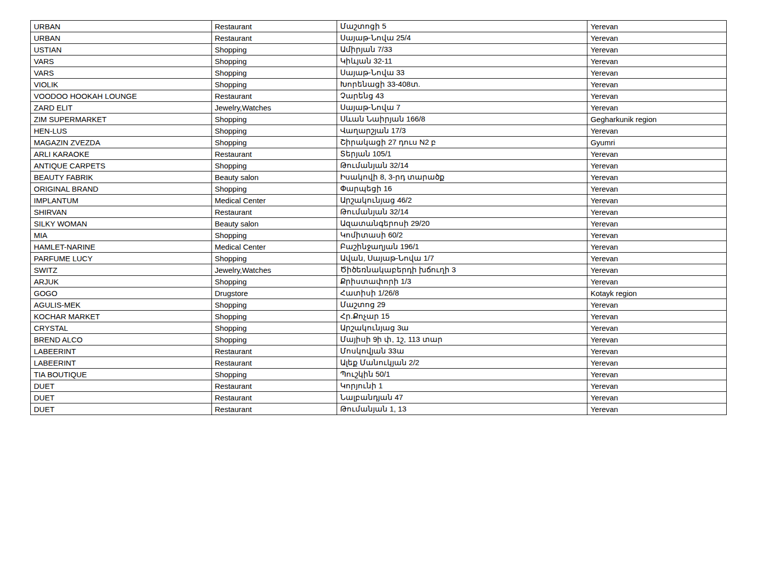| URBAN | Restaurant | Մաշտոցի 5 | Yerevan |
| URBAN | Restaurant | Սայաթ-Նովա 25/4 | Yerevan |
| USTIAN | Shopping | Ամիրյան 7/33 | Yerevan |
| VARS | Shopping | Կիևյան 32-11 | Yerevan |
| VARS | Shopping | Սայաթ-Նովա 33 | Yerevan |
| VIOLIK | Shopping | Խորենացի 33-408տ. | Yerevan |
| VOODOO HOOKAH LOUNGE | Restaurant | Չարենց 43 | Yerevan |
| ZARD ELIT | Jewelry,Watches | Սայաթ-Նովա 7 | Yerevan |
| ZIM SUPERMARKET | Shopping | Սևան Նաիրյան 166/8 | Gegharkunik region |
| HEN-LUS | Shopping | Վաղարշյան 17/3 | Yerevan |
| MAGAZIN ZVEZDA | Shopping | Շիրակացի 27 դուս N2 բ | Gyumri |
| ARLI KARAOKE | Restaurant | Տերյան 105/1 | Yerevan |
| ANTIQUE CARPETS | Shopping | Թումանյան 32/14 | Yerevan |
| BEAUTY FABRIK | Beauty salon | Իսակովի 8, 3-րդ տարածք | Yerevan |
| ORIGINAL BRAND | Shopping | Փարպեցի 16 | Yerevan |
| IMPLANTUM | Medical Center | Արշակունյաց 46/2 | Yerevan |
| SHIRVAN | Restaurant | Թումանյան 32/14 | Yerevan |
| SILKY WOMAN | Beauty salon | Ազատանգերոսի 29/20 | Yerevan |
| MIA | Shopping | Կոմիտասի 60/2 | Yerevan |
| HAMLET-NARINE | Medical Center | Բաշինջաղյան 196/1 | Yerevan |
| PARFUME LUCY | Shopping | Ավան, Սայաթ-Նովա 1/7 | Yerevan |
| SWITZ | Jewelry,Watches | Ծիծեռնակաբերդի խճուղի 3 | Yerevan |
| ARJUK | Shopping | Քրիստափորի 1/3 | Yerevan |
| GOGO | Drugstore | Հատիսի 1/26/8 | Kotayk region |
| AGULIS-MEK | Shopping | Մաշտոց 29 | Yerevan |
| KOCHAR MARKET | Shopping | Հր.Քոչար 15 | Yerevan |
| CRYSTAL | Shopping | Արշակունյաց 3ա | Yerevan |
| BREND ALCO | Shopping | Մայիսի 9ի փ, 1շ, 113 տար | Yerevan |
| LABEERINT | Restaurant | Մոսկովյան 33ա | Yerevan |
| LABEERINT | Restaurant | Ալեք Մանուկյան 2/2 | Yerevan |
| TIA BOUTIQUE | Shopping | Պուշկին 50/1 | Yerevan |
| DUET | Restaurant | Կորյունի 1 | Yerevan |
| DUET | Restaurant | Նալբանդյան 47 | Yerevan |
| DUET | Restaurant | Թումանյան 1, 13 | Yerevan |